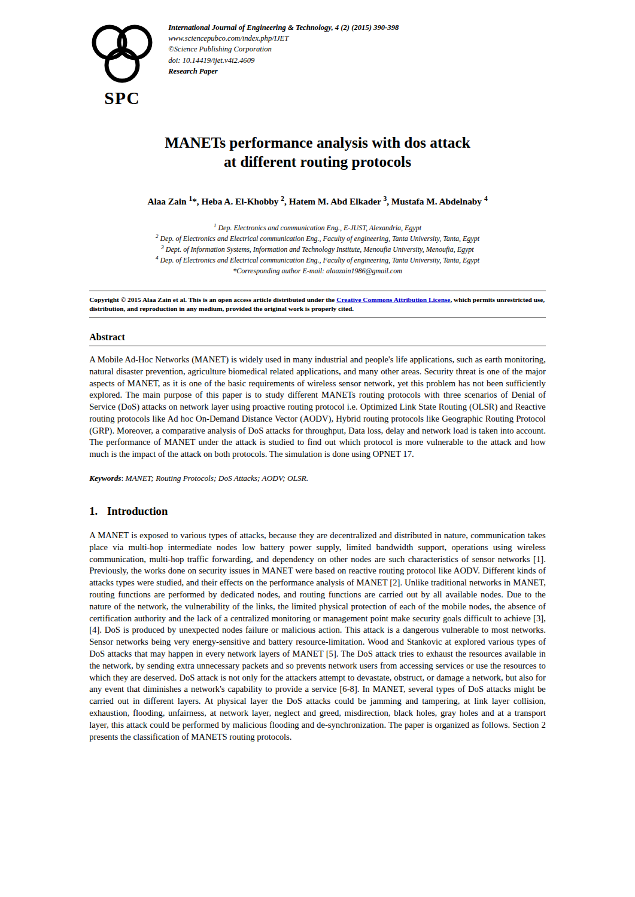SPC
International Journal of Engineering & Technology, 4 (2) (2015) 390-398
www.sciencepubco.com/index.php/IJET
©Science Publishing Corporation
doi: 10.14419/ijet.v4i2.4609
Research Paper
MANETs performance analysis with dos attack
at different routing protocols
Alaa Zain 1*, Heba A. El-Khobby 2, Hatem M. Abd Elkader 3, Mustafa M. Abdelnaby 4
1 Dep. Electronics and communication Eng., E-JUST, Alexandria, Egypt
2 Dep. of Electronics and Electrical communication Eng., Faculty of engineering, Tanta University, Tanta, Egypt
3 Dept. of Information Systems, Information and Technology Institute, Menoufia University, Menoufia, Egypt
4 Dep. of Electronics and Electrical communication Eng., Faculty of engineering, Tanta University, Tanta, Egypt
*Corresponding author E-mail: alaazain1986@gmail.com
Copyright © 2015 Alaa Zain et al. This is an open access article distributed under the Creative Commons Attribution License, which permits unrestricted use, distribution, and reproduction in any medium, provided the original work is properly cited.
Abstract
A Mobile Ad-Hoc Networks (MANET) is widely used in many industrial and people's life applications, such as earth monitoring, natural disaster prevention, agriculture biomedical related applications, and many other areas. Security threat is one of the major aspects of MANET, as it is one of the basic requirements of wireless sensor network, yet this problem has not been sufficiently explored. The main purpose of this paper is to study different MANETs routing protocols with three scenarios of Denial of Service (DoS) attacks on network layer using proactive routing protocol i.e. Optimized Link State Routing (OLSR) and Reactive routing protocols like Ad hoc On-Demand Distance Vector (AODV), Hybrid routing protocols like Geographic Routing Protocol (GRP). Moreover, a comparative analysis of DoS attacks for throughput, Data loss, delay and network load is taken into account. The performance of MANET under the attack is studied to find out which protocol is more vulnerable to the attack and how much is the impact of the attack on both protocols. The simulation is done using OPNET 17.
Keywords: MANET; Routing Protocols; DoS Attacks; AODV; OLSR.
1. Introduction
A MANET is exposed to various types of attacks, because they are decentralized and distributed in nature, communication takes place via multi-hop intermediate nodes low battery power supply, limited bandwidth support, operations using wireless communication, multi-hop traffic forwarding, and dependency on other nodes are such characteristics of sensor networks [1]. Previously, the works done on security issues in MANET were based on reactive routing protocol like AODV. Different kinds of attacks types were studied, and their effects on the performance analysis of MANET [2]. Unlike traditional networks in MANET, routing functions are performed by dedicated nodes, and routing functions are carried out by all available nodes. Due to the nature of the network, the vulnerability of the links, the limited physical protection of each of the mobile nodes, the absence of certification authority and the lack of a centralized monitoring or management point make security goals difficult to achieve [3], [4]. DoS is produced by unexpected nodes failure or malicious action. This attack is a dangerous vulnerable to most networks. Sensor networks being very energy-sensitive and battery resource-limitation. Wood and Stankovic at explored various types of DoS attacks that may happen in every network layers of MANET [5]. The DoS attack tries to exhaust the resources available in the network, by sending extra unnecessary packets and so prevents network users from accessing services or use the resources to which they are deserved. DoS attack is not only for the attackers attempt to devastate, obstruct, or damage a network, but also for any event that diminishes a network's capability to provide a service [6-8]. In MANET, several types of DoS attacks might be carried out in different layers. At physical layer the DoS attacks could be jamming and tampering, at link layer collision, exhaustion, flooding, unfairness, at network layer, neglect and greed, misdirection, black holes, gray holes and at a transport layer, this attack could be performed by malicious flooding and de-synchronization. The paper is organized as follows. Section 2 presents the classification of MANETS routing protocols.